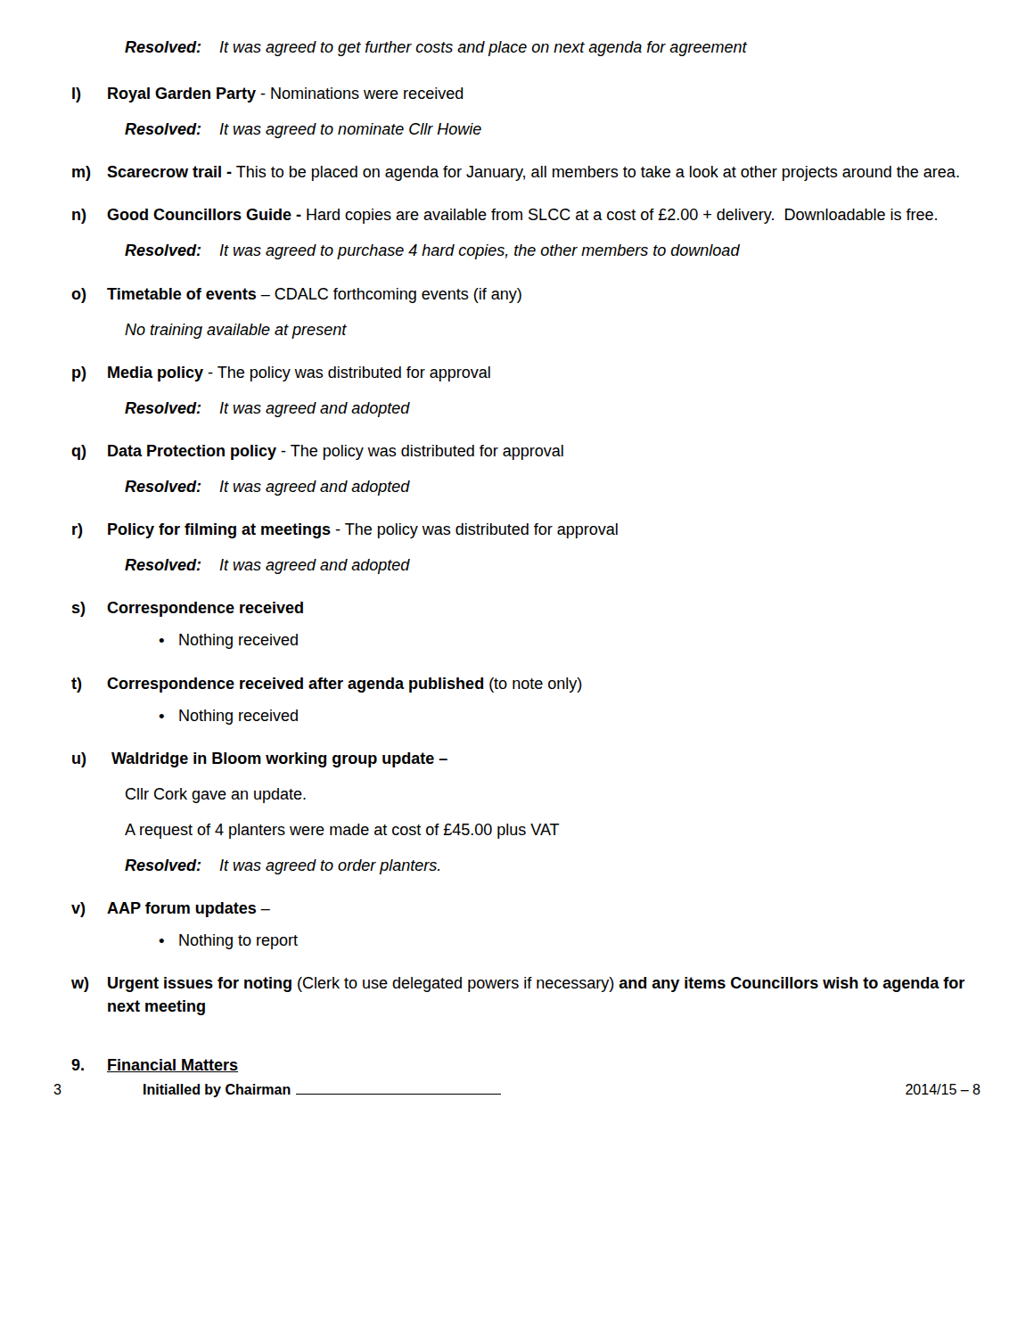Resolved: It was agreed to get further costs and place on next agenda for agreement
l)
Royal Garden Party - Nominations were received
Resolved: It was agreed to nominate Cllr Howie
m)
Scarecrow trail - This to be placed on agenda for January, all members to take a look at other projects around the area.
n)
Good Councillors Guide - Hard copies are available from SLCC at a cost of £2.00 + delivery. Downloadable is free.
Resolved: It was agreed to purchase 4 hard copies, the other members to download
o)
Timetable of events – CDALC forthcoming events (if any)
No training available at present
p)
Media policy - The policy was distributed for approval
Resolved: It was agreed and adopted
q)
Data Protection policy - The policy was distributed for approval
Resolved: It was agreed and adopted
r)
Policy for filming at meetings - The policy was distributed for approval
Resolved: It was agreed and adopted
s)
Correspondence received
Nothing received
t)
Correspondence received after agenda published (to note only)
Nothing received
u)
Waldridge in Bloom working group update –
Cllr Cork gave an update.
A request of 4 planters were made at cost of £45.00 plus VAT
Resolved: It was agreed to order planters.
v)
AAP forum updates –
Nothing to report
w)
Urgent issues for noting (Clerk to use delegated powers if necessary) and any items Councillors wish to agenda for next meeting
9.
Financial Matters
3
Initialled by Chairman
2014/15 – 8